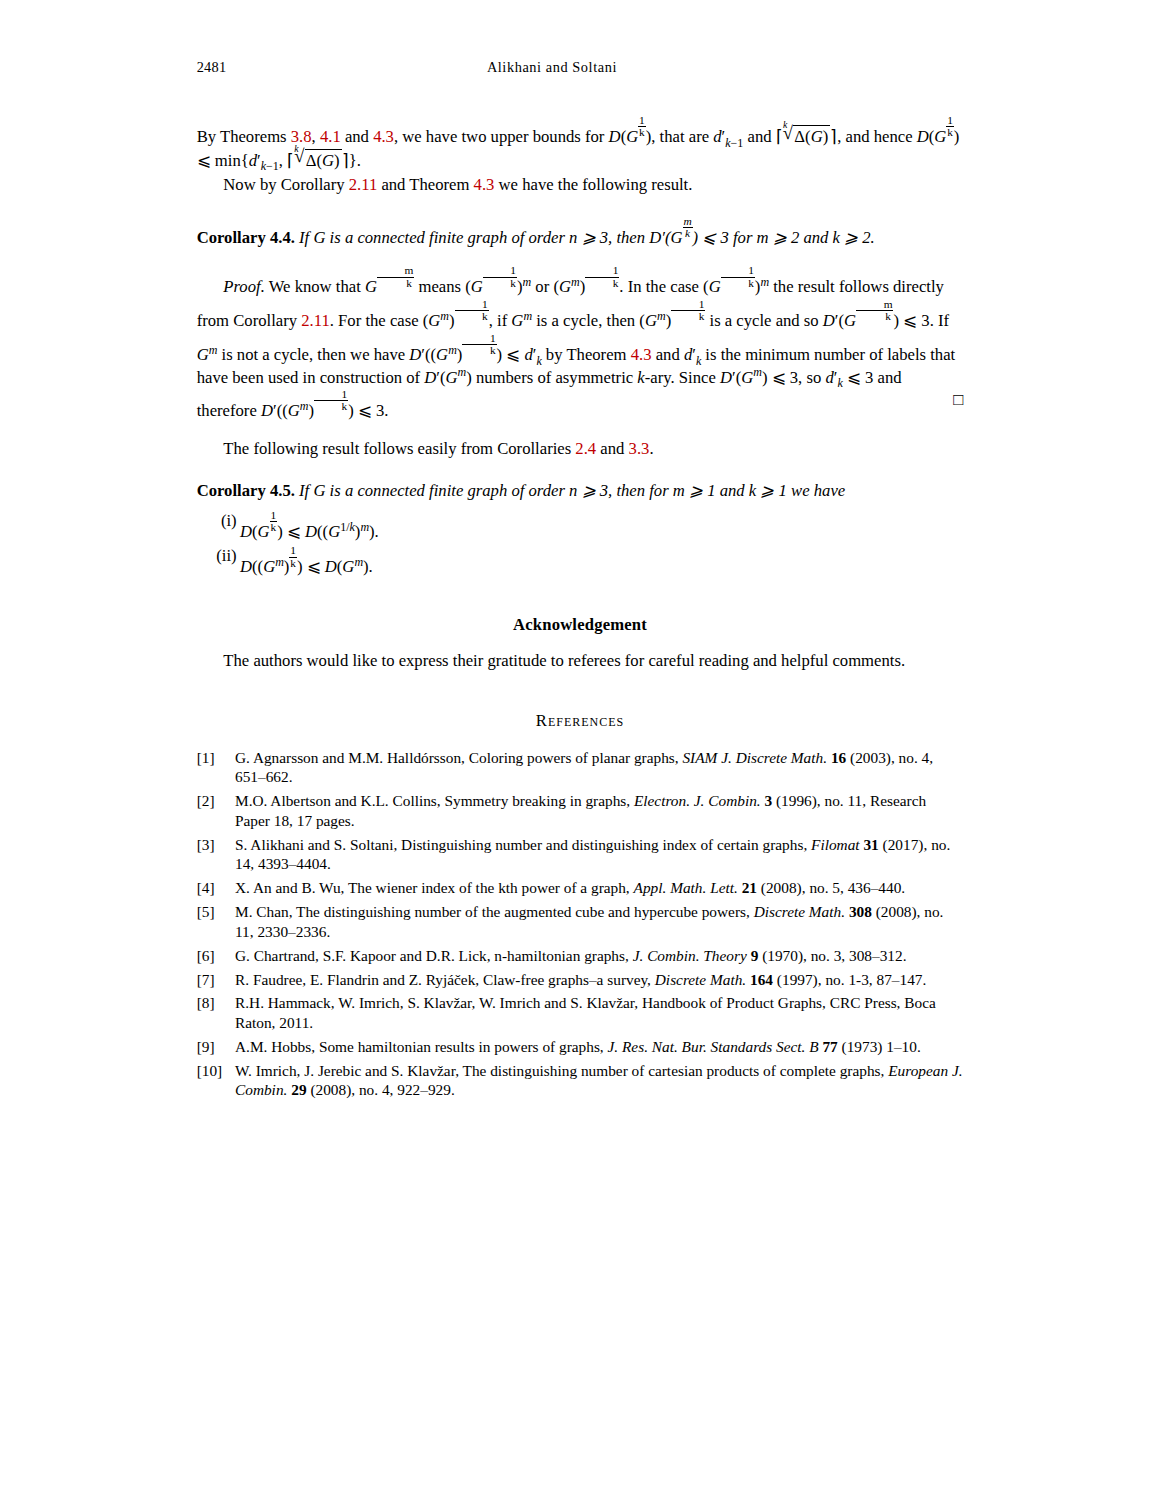2481 Alikhani and Soltani
By Theorems 3.8, 4.1 and 4.3, we have two upper bounds for D(G1 k), that are d′k−1 and ⌈√kΔ(G)⌉, and hence D(G1 k) ⩽ min{d′k−1, ⌈√kΔ(G)⌉}.
Now by Corollary 2.11 and Theorem 4.3 we have the following result.
Corollary 4.4. If G is a connected finite graph of order n ⩾ 3, then D′(Gmk) ⩽ 3 for m ⩾ 2 and k ⩾ 2.
Proof. We know that Gmk means (G1 k)m or (Gm)1 k. In the case (G1 k)m the result follows directly from Corollary 2.11. For the case (Gm)1 k, if Gm is a cycle, then (Gm)1 k is a cycle and so D′(Gmk) ⩽ 3. If Gm is not a cycle, then we have D′((Gm)1 k) ⩽ d′k by Theorem 4.3 and d′k is the minimum number of labels that have been used in construction of D′(Gm) numbers of asymmetric k-ary. Since D′(Gm) ⩽ 3, so d′k ⩽ 3 and therefore D′((Gm)1 k) ⩽ 3.□
The following result follows easily from Corollaries 2.4 and 3.3.
Corollary 4.5. If G is a connected finite graph of order n ⩾ 3, then for m ⩾ 1 and k ⩾ 1 we have
(i) D(G1 k) ⩽ D((G1/k)m).
(ii) D((Gm)1 k) ⩽ D(Gm).
Acknowledgement
The authors would like to express their gratitude to referees for careful reading and helpful comments.
References
[1] G. Agnarsson and M.M. Halldórsson, Coloring powers of planar graphs, SIAM J. Discrete Math. 16 (2003), no. 4, 651–662.
[2] M.O. Albertson and K.L. Collins, Symmetry breaking in graphs, Electron. J. Combin. 3 (1996), no. 11, Research Paper 18, 17 pages.
[3] S. Alikhani and S. Soltani, Distinguishing number and distinguishing index of certain graphs, Filomat 31 (2017), no. 14, 4393–4404.
[4] X. An and B. Wu, The wiener index of the kth power of a graph, Appl. Math. Lett. 21 (2008), no. 5, 436–440.
[5] M. Chan, The distinguishing number of the augmented cube and hypercube powers, Discrete Math. 308 (2008), no. 11, 2330–2336.
[6] G. Chartrand, S.F. Kapoor and D.R. Lick, n-hamiltonian graphs, J. Combin. Theory 9 (1970), no. 3, 308–312.
[7] R. Faudree, E. Flandrin and Z. Ryjáček, Claw-free graphs–a survey, Discrete Math. 164 (1997), no. 1-3, 87–147.
[8] R.H. Hammack, W. Imrich, S. Klavžar, W. Imrich and S. Klavžar, Handbook of Product Graphs, CRC Press, Boca Raton, 2011.
[9] A.M. Hobbs, Some hamiltonian results in powers of graphs, J. Res. Nat. Bur. Standards Sect. B 77 (1973) 1–10.
[10] W. Imrich, J. Jerebic and S. Klavžar, The distinguishing number of cartesian products of complete graphs, European J. Combin. 29 (2008), no. 4, 922–929.